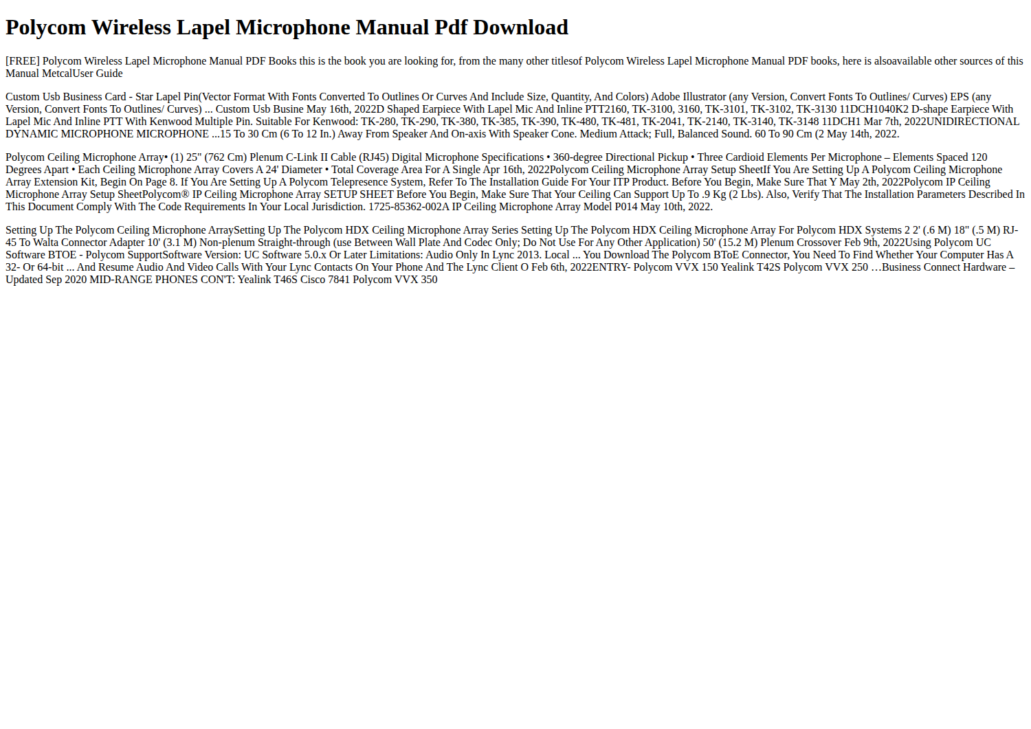Polycom Wireless Lapel Microphone Manual Pdf Download
[FREE] Polycom Wireless Lapel Microphone Manual PDF Books this is the book you are looking for, from the many other titlesof Polycom Wireless Lapel Microphone Manual PDF books, here is alsoavailable other sources of this Manual MetcalUser Guide
Custom Usb Business Card - Star Lapel Pin(Vector Format With Fonts Converted To Outlines Or Curves And Include Size, Quantity, And Colors) Adobe Illustrator (any Version, Convert Fonts To Outlines/ Curves) EPS (any Version, Convert Fonts To Outlines/ Curves) ... Custom Usb Busine May 16th, 2022D Shaped Earpiece With Lapel Mic And Inline PTT2160, TK-3100, 3160, TK-3101, TK-3102, TK-3130 11DCH1040K2 D-shape Earpiece With Lapel Mic And Inline PTT With Kenwood Multiple Pin. Suitable For Kenwood: TK-280, TK-290, TK-380, TK-385, TK-390, TK-480, TK-481, TK-2041, TK-2140, TK-3140, TK-3148 11DCH1 Mar 7th, 2022UNIDIRECTIONAL DYNAMIC MICROPHONE MICROPHONE ...15 To 30 Cm (6 To 12 In.) Away From Speaker And On-axis With Speaker Cone. Medium Attack; Full, Balanced Sound. 60 To 90 Cm (2 May 14th, 2022.
Polycom Ceiling Microphone Array• (1) 25" (762 Cm) Plenum C-Link II Cable (RJ45) Digital Microphone Specifications • 360-degree Directional Pickup • Three Cardioid Elements Per Microphone – Elements Spaced 120 Degrees Apart • Each Ceiling Microphone Array Covers A 24' Diameter • Total Coverage Area For A Single Apr 16th, 2022Polycom Ceiling Microphone Array Setup SheetIf You Are Setting Up A Polycom Ceiling Microphone Array Extension Kit, Begin On Page 8. If You Are Setting Up A Polycom Telepresence System, Refer To The Installation Guide For Your ITP Product. Before You Begin, Make Sure That Y May 2th, 2022Polycom IP Ceiling Microphone Array Setup SheetPolycom® IP Ceiling Microphone Array SETUP SHEET Before You Begin, Make Sure That Your Ceiling Can Support Up To .9 Kg (2 Lbs). Also, Verify That The Installation Parameters Described In This Document Comply With The Code Requirements In Your Local Jurisdiction. 1725-85362-002A IP Ceiling Microphone Array Model P014 May 10th, 2022.
Setting Up The Polycom Ceiling Microphone ArraySetting Up The Polycom HDX Ceiling Microphone Array Series Setting Up The Polycom HDX Ceiling Microphone Array For Polycom HDX Systems 2 2' (.6 M) 18" (.5 M) RJ-45 To Walta Connector Adapter 10' (3.1 M) Non-plenum Straight-through (use Between Wall Plate And Codec Only; Do Not Use For Any Other Application) 50' (15.2 M) Plenum Crossover Feb 9th, 2022Using Polycom UC Software BTOE - Polycom SupportSoftware Version: UC Software 5.0.x Or Later Limitations: Audio Only In Lync 2013. Local ... You Download The Polycom BToE Connector, You Need To Find Whether Your Computer Has A 32- Or 64-bit ... And Resume Audio And Video Calls With Your Lync Contacts On Your Phone And The Lync Client O Feb 6th, 2022ENTRY- Polycom VVX 150 Yealink T42S Polycom VVX 250 …Business Connect Hardware –Updated Sep 2020 MID-RANGE PHONES CON'T: Yealink T46S Cisco 7841 Polycom VVX 350